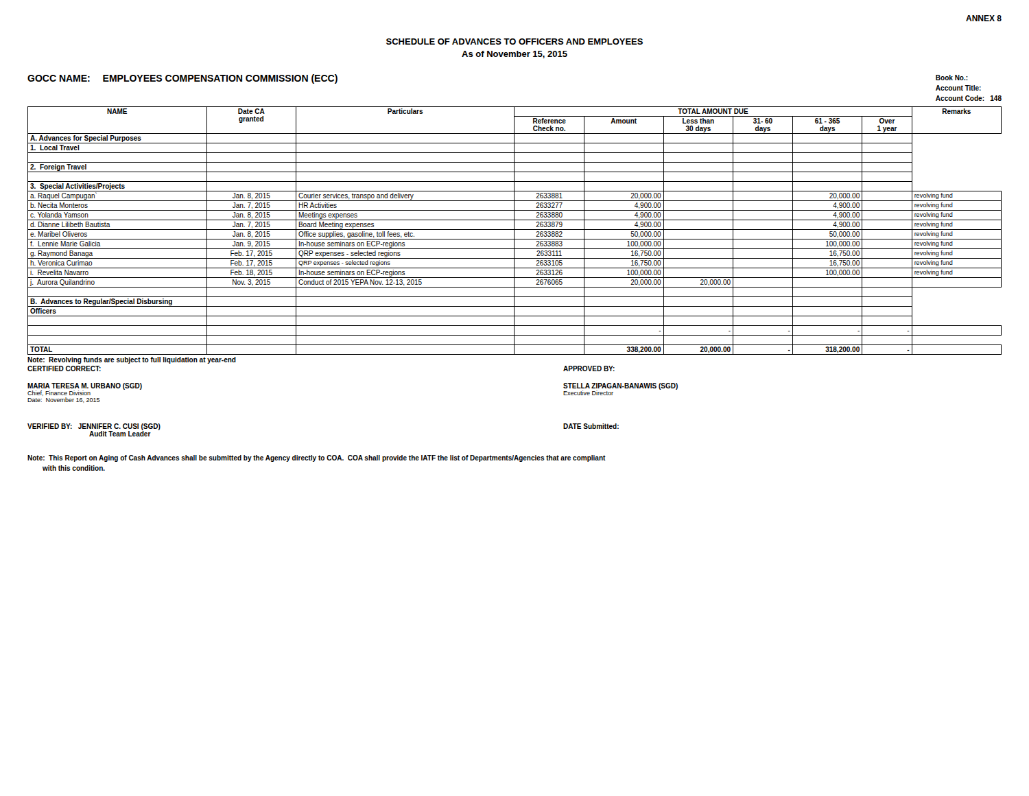ANNEX 8
SCHEDULE OF ADVANCES TO OFFICERS AND EMPLOYEES
As of November 15, 2015
GOCC NAME: EMPLOYEES COMPENSATION COMMISSION (ECC)
Book No.:
Account Title:
Account Code: 148
| NAME | Date CA granted | Particulars | TOTAL AMOUNT DUE | Remarks |
| --- | --- | --- | --- | --- |
| Reference Check no. | Amount | Less than 30 days | 31- 60 days | 61 - 365 days | Over 1 year |
| A. Advances for Special Purposes | | | | | | | | |
| 1. Local Travel | | | | | | | | |
| 2. Foreign Travel | | | | | | | | |
| 3. Special Activities/Projects | | | | | | | | |
| a. Raquel Campugan` | Jan. 8, 2015 | Courier services, transpo and delivery | 2633881 | 20,000.00 | | | 20,000.00 | | revolving fund |
| b. Necita Monteros | Jan. 7, 2015 | HR Activities | 2633277 | 4,900.00 | | | 4,900.00 | | revolving fund |
| c. Yolanda Yamson | Jan. 8, 2015 | Meetings expenses | 2633880 | 4,900.00 | | | 4,900.00 | | revolving fund |
| d. Dianne Lilibeth Bautista | Jan. 7, 2015 | Board Meeting expenses | 2633879 | 4,900.00 | | | 4,900.00 | | revolving fund |
| e. Maribel Oliveros | Jan. 8, 2015 | Office supplies, gasoline, toll fees, etc. | 2633882 | 50,000.00 | | | 50,000.00 | | revolving fund |
| f. Lennie Marie Galicia | Jan. 9, 2015 | In-house seminars on ECP-regions | 2633883 | 100,000.00 | | | 100,000.00 | | revolving fund |
| g. Raymond Banaga | Feb. 17, 2015 | QRP expenses - selected regions | 2633111 | 16,750.00 | | | 16,750.00 | | revolving fund |
| h. Veronica Curimao | Feb. 17, 2015 | QRP expenses - selected regions | 2633105 | 16,750.00 | | | 16,750.00 | | revolving fund |
| i. Revelita Navarro | Feb. 18, 2015 | In-house seminars on ECP-regions | 2633126 | 100,000.00 | | | 100,000.00 | | revolving fund |
| j. Aurora Quilandrino | Nov. 3, 2015 | Conduct of 2015 YEPA Nov. 12-13, 2015 | 2676065 | 20,000.00 | 20,000.00 | | | | |
| B. Advances to Regular/Special Disbursing | | | | | | | | |
| Officers | | | | | | | | |
| | | | | - | - | - | - | - | |
| TOTAL | | | | 338,200.00 | 20,000.00 | - | 318,200.00 | - | |
Note: Revolving funds are subject to full liquidation at year-end
| CERTIFIED CORRECT: | APPROVED BY: |
| MARIA TERESA M. URBANO (SGD) | STELLA ZIPAGAN-BANAWIS (SGD) |
| Chief, Finance Division | Executive Director |
| Date: November 16, 2015 | |
| VERIFIED BY: JENNIFER C. CUSI (SGD) | DATE Submitted: |
| Audit Team Leader | |
Note: This Report on Aging of Cash Advances shall be submitted by the Agency directly to COA. COA shall provide the IATF the list of Departments/Agencies that are compliant with this condition.